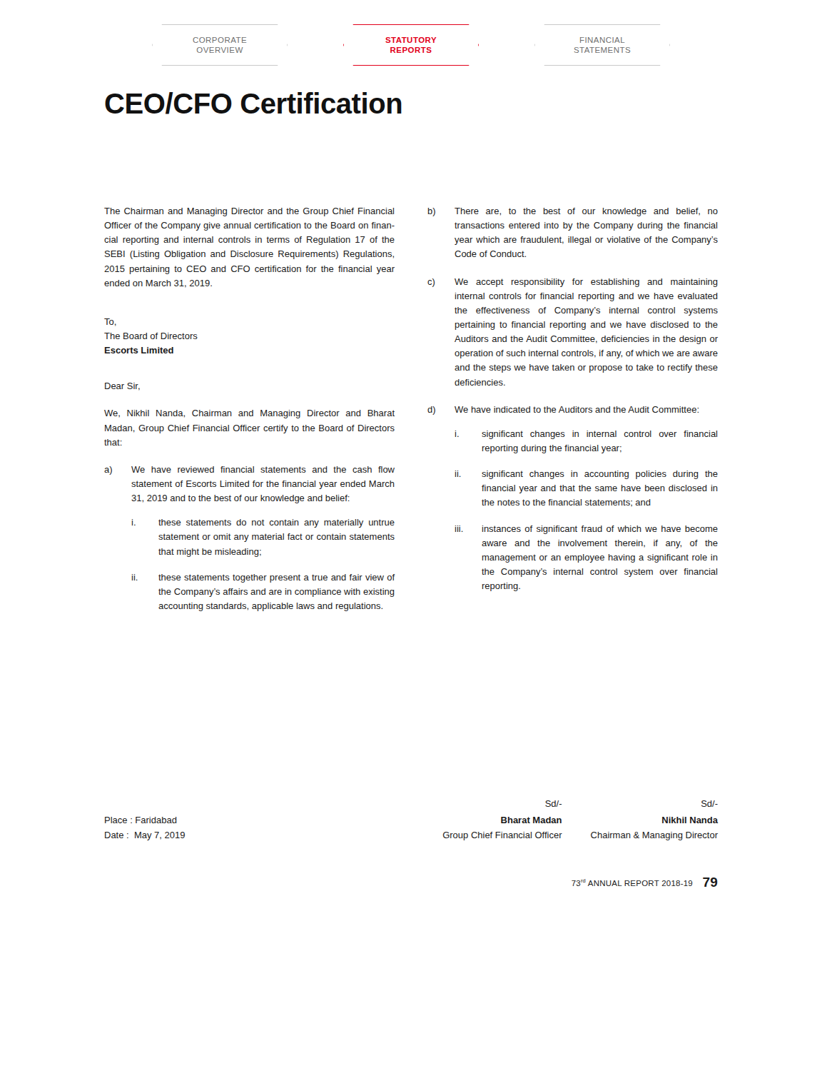Corporate
Overview
Statutory
Reports
Financial
Statements
CEO/CFO Certification
The Chairman and Managing Director and the Group Chief Financial Officer of the Company give annual certification to the Board on financial reporting and internal controls in terms of Regulation 17 of the SEBI (Listing Obligation and Disclosure Requirements) Regulations, 2015 pertaining to CEO and CFO certification for the financial year ended on March 31, 2019.
To,
The Board of Directors
Escorts Limited
Dear Sir,
We, Nikhil Nanda, Chairman and Managing Director and Bharat Madan, Group Chief Financial Officer certify to the Board of Directors that:
a) We have reviewed financial statements and the cash flow statement of Escorts Limited for the financial year ended March 31, 2019 and to the best of our knowledge and belief:
i. these statements do not contain any materially untrue statement or omit any material fact or contain statements that might be misleading;
ii. these statements together present a true and fair view of the Company’s affairs and are in compliance with existing accounting standards, applicable laws and regulations.
b) There are, to the best of our knowledge and belief, no transactions entered into by the Company during the financial year which are fraudulent, illegal or violative of the Company’s Code of Conduct.
c) We accept responsibility for establishing and maintaining internal controls for financial reporting and we have evaluated the effectiveness of Company’s internal control systems pertaining to financial reporting and we have disclosed to the Auditors and the Audit Committee, deficiencies in the design or operation of such internal controls, if any, of which we are aware and the steps we have taken or propose to take to rectify these deficiencies.
d) We have indicated to the Auditors and the Audit Committee:
i. significant changes in internal control over financial reporting during the financial year;
ii. significant changes in accounting policies during the financial year and that the same have been disclosed in the notes to the financial statements; and
iii. instances of significant fraud of which we have become aware and the involvement therein, if any, of the management or an employee having a significant role in the Company’s internal control system over financial reporting.
Place : Faridabad
Date : May 7, 2019
Sd/- Bharat Madan Group Chief Financial Officer
Sd/- Nikhil Nanda Chairman & Managing Director
73rd ANNUAL REPORT 2018-19 79